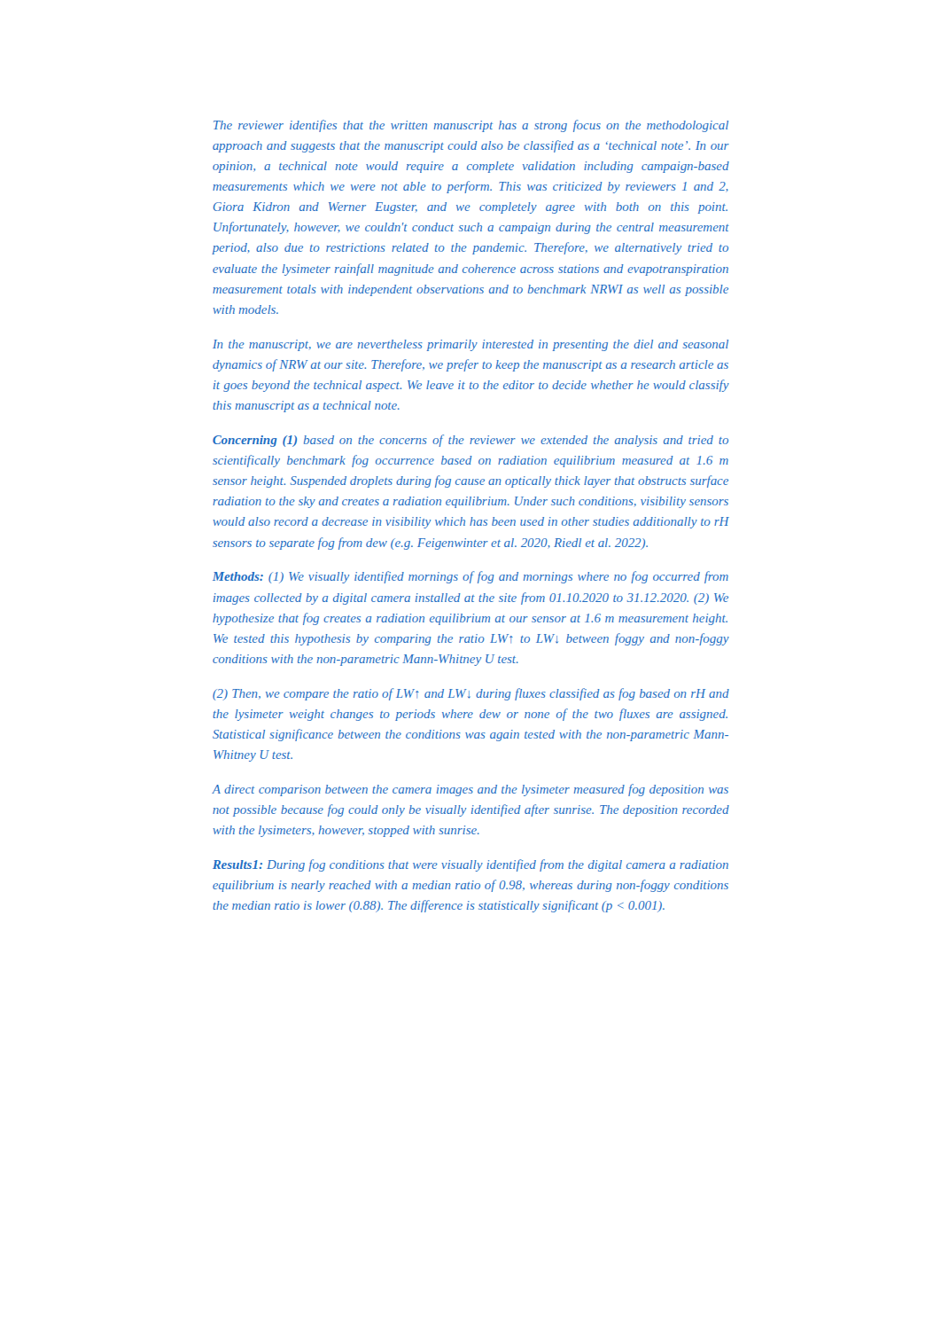The reviewer identifies that the written manuscript has a strong focus on the methodological approach and suggests that the manuscript could also be classified as a ‘technical note’. In our opinion, a technical note would require a complete validation including campaign-based measurements which we were not able to perform. This was criticized by reviewers 1 and 2, Giora Kidron and Werner Eugster, and we completely agree with both on this point. Unfortunately, however, we couldn't conduct such a campaign during the central measurement period, also due to restrictions related to the pandemic. Therefore, we alternatively tried to evaluate the lysimeter rainfall magnitude and coherence across stations and evapotranspiration measurement totals with independent observations and to benchmark NRWI as well as possible with models.
In the manuscript, we are nevertheless primarily interested in presenting the diel and seasonal dynamics of NRW at our site. Therefore, we prefer to keep the manuscript as a research article as it goes beyond the technical aspect. We leave it to the editor to decide whether he would classify this manuscript as a technical note.
Concerning (1) based on the concerns of the reviewer we extended the analysis and tried to scientifically benchmark fog occurrence based on radiation equilibrium measured at 1.6 m sensor height. Suspended droplets during fog cause an optically thick layer that obstructs surface radiation to the sky and creates a radiation equilibrium. Under such conditions, visibility sensors would also record a decrease in visibility which has been used in other studies additionally to rH sensors to separate fog from dew (e.g. Feigenwinter et al. 2020, Riedl et al. 2022).
Methods: (1) We visually identified mornings of fog and mornings where no fog occurred from images collected by a digital camera installed at the site from 01.10.2020 to 31.12.2020. (2) We hypothesize that fog creates a radiation equilibrium at our sensor at 1.6 m measurement height. We tested this hypothesis by comparing the ratio LW↑ to LW↓ between foggy and non-foggy conditions with the non-parametric Mann-Whitney U test.
(2) Then, we compare the ratio of LW↑ and LW↓ during fluxes classified as fog based on rH and the lysimeter weight changes to periods where dew or none of the two fluxes are assigned. Statistical significance between the conditions was again tested with the non-parametric Mann-Whitney U test.
A direct comparison between the camera images and the lysimeter measured fog deposition was not possible because fog could only be visually identified after sunrise. The deposition recorded with the lysimeters, however, stopped with sunrise.
Results1: During fog conditions that were visually identified from the digital camera a radiation equilibrium is nearly reached with a median ratio of 0.98, whereas during non-foggy conditions the median ratio is lower (0.88). The difference is statistically significant (p < 0.001).